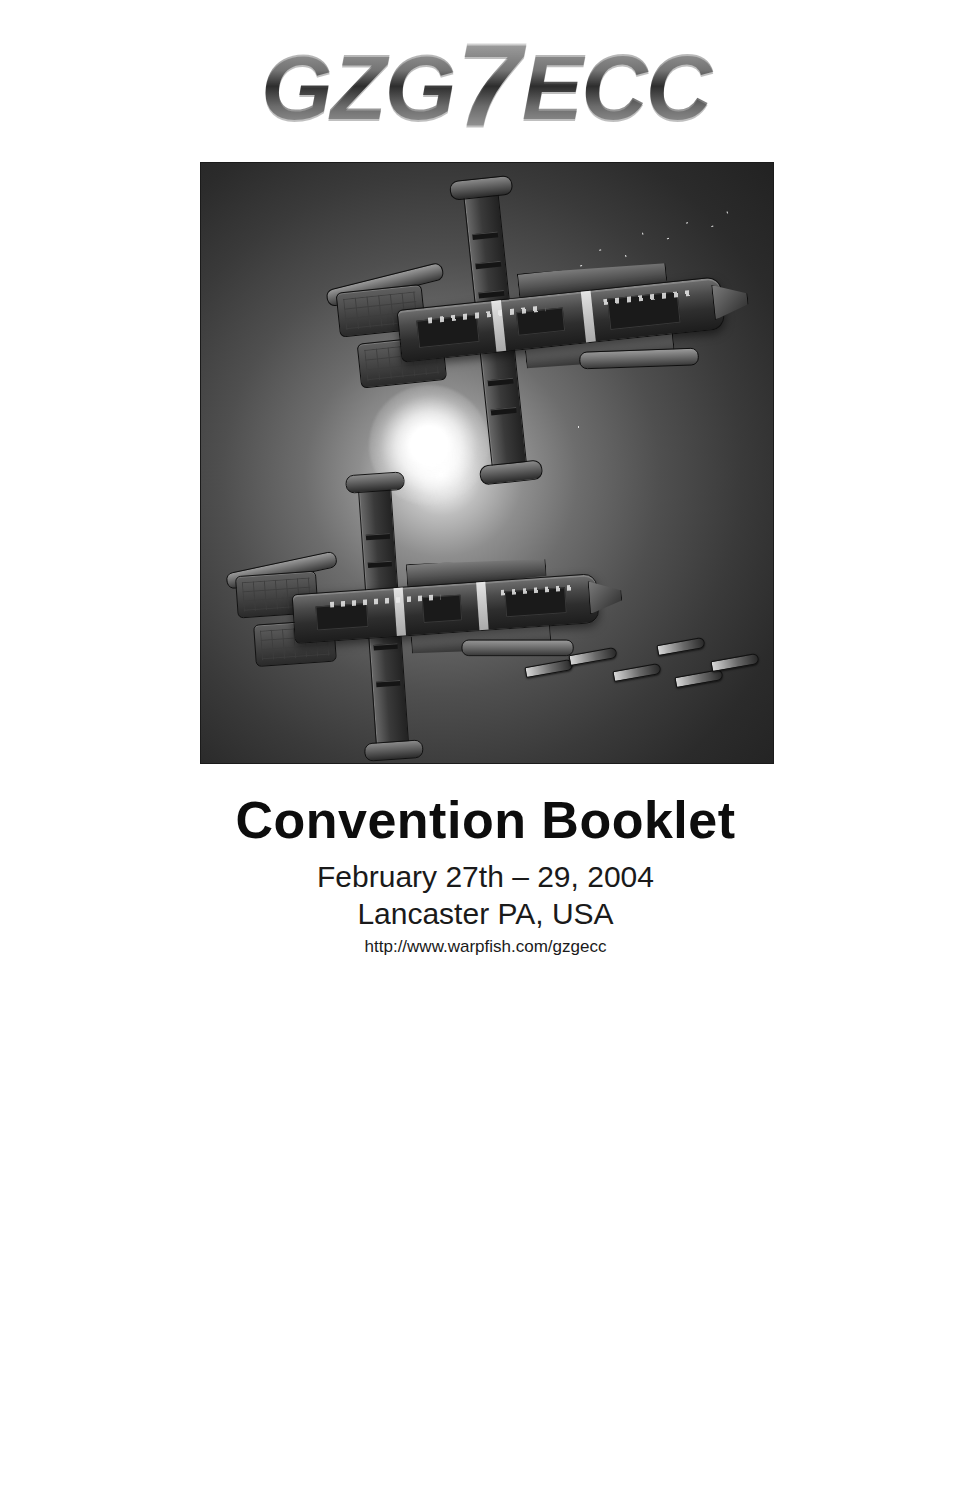GZG7 ECC
Convention Booklet
February 27th – 29, 2004
Lancaster PA, USA
http://www.warpfish.com/gzgecc